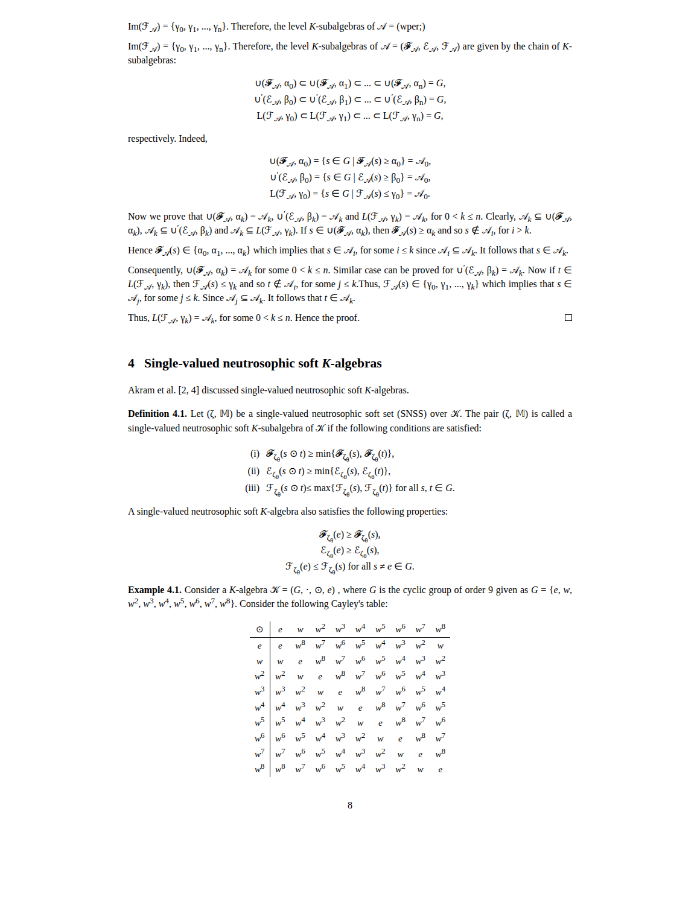Im(ℱ𝒜) = {γ0, γ1, ..., γn}. Therefore, the level K-subalgebras of 𝒜 = (wper;)
Im(ℱ𝒜) = {γ0, γ1, ..., γn}. Therefore, the level K-subalgebras of 𝒜 = (𝓕𝒜, ℰ𝒜, ℱ𝒜) are given by the chain of K-subalgebras:
∪(𝓕𝒜, α0) ⊂ ∪(𝓕𝒜, α1) ⊂ ... ⊂ ∪(𝓕𝒜, αn) = G,
∪′(ℰ𝒜, β0) ⊂ ∪′(ℰ𝒜, β1) ⊂ ... ⊂ ∪′(ℰ𝒜, βn) = G,
L(ℱ𝒜, γ0) ⊂ L(ℱ𝒜, γ1) ⊂ ... ⊂ L(ℱ𝒜, γn) = G,
respectively. Indeed,
∪(𝓕𝒜, α0) = {s ∈ G | 𝓕𝒜(s) ≥ α0} = 𝒜0,
∪′(ℰ𝒜, β0) = {s ∈ G | ℰ𝒜(s) ≥ β0} = 𝒜0,
L(ℱ𝒜, γ0) = {s ∈ G | ℱ𝒜(s) ≤ γ0} = 𝒜0.
Now we prove that ∪(𝓕𝒜, αk) = 𝒜k, ∪′(ℰ𝒜, βk) = 𝒜k and L(ℱ𝒜, γk) = 𝒜k, for 0 < k ≤ n. Clearly, 𝒜k ⊆ ∪(𝓕𝒜, αk), 𝒜k ⊆ ∪′(ℰ𝒜, βk) and 𝒜k ⊆ L(ℱ𝒜, γk). If s ∈ ∪(𝓕𝒜, αk), then 𝓕𝒜(s) ≥ αk and so s ∉ 𝒜i, for i > k.
Hence 𝓕𝒜(s) ∈ {α0, α1, ..., αk} which implies that s ∈ 𝒜i, for some i ≤ k since 𝒜i ⊆ 𝒜k. It follows that s ∈ 𝒜k.
Consequently, ∪(𝓕𝒜, αk) = 𝒜k for some 0 < k ≤ n. Similar case can be proved for ∪′(ℰ𝒜, βk) = 𝒜k. Now if t ∈ L(ℱ𝒜, γk), then ℱ𝒜(s) ≤ γk and so t ∉ 𝒜i, for some j ≤ k.Thus, ℱ𝒜(s) ∈ {γ0, γ1, ..., γk} which implies that s ∈ 𝒜j, for some j ≤ k. Since 𝒜j ⊆ 𝒜k. It follows that t ∈ 𝒜k.
Thus, L(ℱ𝒜, γk) = 𝒜k, for some 0 < k ≤ n. Hence the proof.
4 Single-valued neutrosophic soft K-algebras
Akram et al. [2, 4] discussed single-valued neutrosophic soft K-algebras.
Definition 4.1. Let (ζ, 𝕄) be a single-valued neutrosophic soft set (SNSS) over 𝒦. The pair (ζ, 𝕄) is called a single-valued neutrosophic soft K-subalgebra of 𝒦 if the following conditions are satisfied:
| (i) | 𝓕 ζ θ ( s ⊙ t ) ≥ min{𝓕 ζ θ ( s ), 𝓕 ζ θ ( t )}, |
| (ii) | ℰ ζ θ ( s ⊙ t ) ≥ min{ℰ ζ θ ( s ), ℰ ζ θ ( t )}, |
| (iii) | ℱ ζ θ ( s ⊙ t )≤ max{ℱ ζ θ ( s ), ℱ ζ θ ( t )} for all s , t ∈ G . |
A single-valued neutrosophic soft K-algebra also satisfies the following properties:
𝓕ζθ(e) ≥ 𝓕ζθ(s),
ℰζθ(e) ≥ ℰζθ(s),
ℱζθ(e) ≤ ℱζθ(s) for all s ≠ e ∈ G.
Example 4.1. Consider a K-algebra 𝒦 = (G, ·, ⊙, e) , where G is the cyclic group of order 9 given as G = {e, w, w2, w3, w4, w5, w6, w7, w8}. Consider the following Cayley's table:
| ⊙ | e | w | w 2 | w 3 | w 4 | w 5 | w 6 | w 7 | w 8 |
| --- | --- | --- | --- | --- | --- | --- | --- | --- | --- |
| e | e | w 8 | w 7 | w 6 | w 5 | w 4 | w 3 | w 2 | w |
| w | w | e | w 8 | w 7 | w 6 | w 5 | w 4 | w 3 | w 2 |
| w 2 | w 2 | w | e | w 8 | w 7 | w 6 | w 5 | w 4 | w 3 |
| w 3 | w 3 | w 2 | w | e | w 8 | w 7 | w 6 | w 5 | w 4 |
| w 4 | w 4 | w 3 | w 2 | w | e | w 8 | w 7 | w 6 | w 5 |
| w 5 | w 5 | w 4 | w 3 | w 2 | w | e | w 8 | w 7 | w 6 |
| w 6 | w 6 | w 5 | w 4 | w 3 | w 2 | w | e | w 8 | w 7 |
| w 7 | w 7 | w 6 | w 5 | w 4 | w 3 | w 2 | w | e | w 8 |
| w 8 | w 8 | w 7 | w 6 | w 5 | w 4 | w 3 | w 2 | w | e |
8